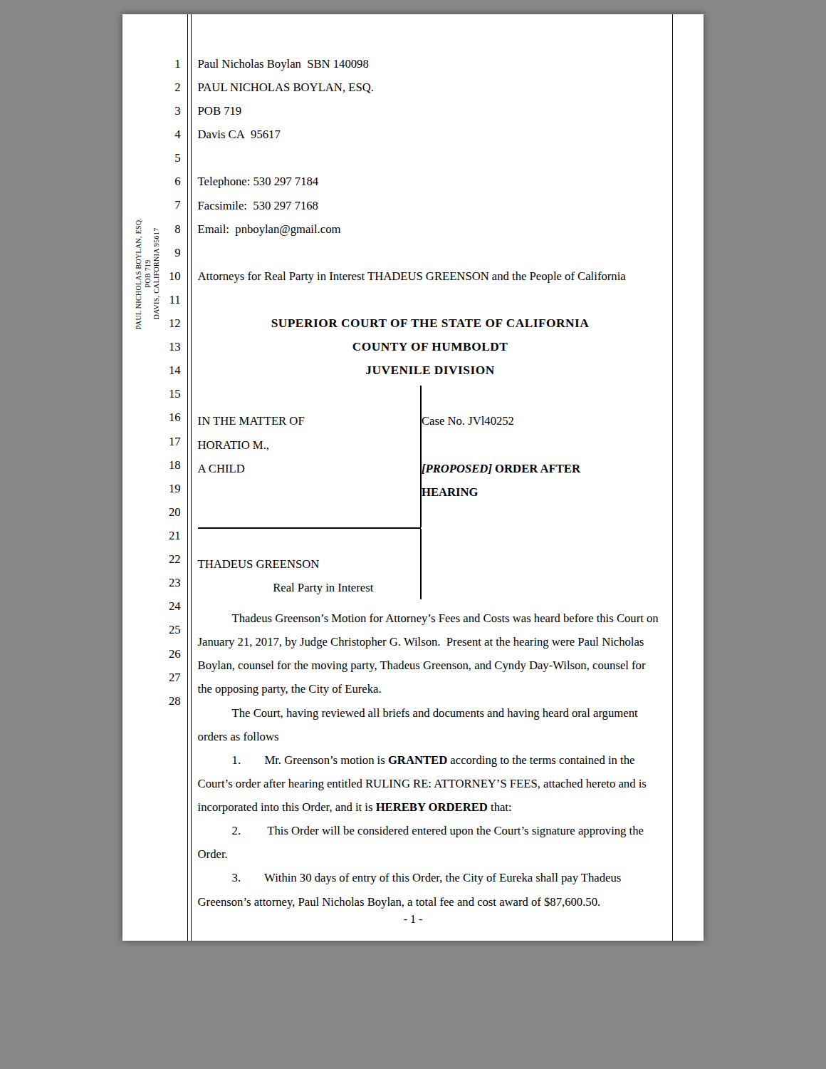1
2
3
4
5
6
7
8
9
10
11
12
13
14
15
16
17
18
19
20
21
22
23
24
25
26
27
28
PAUL NICHOLAS BOYLAN, ESQ.
POB 719
DAVIS, CALIFORNIA 95617
Paul Nicholas Boylan SBN 140098
PAUL NICHOLAS BOYLAN, ESQ.
POB 719
Davis CA 95617
Telephone: 530 297 7184
Facsimile: 530 297 7168
Email: pnboylan@gmail.com
Attorneys for Real Party in Interest THADEUS GREENSON and the People of California
SUPERIOR COURT OF THE STATE OF CALIFORNIA
COUNTY OF HUMBOLDT
JUVENILE DIVISION
| IN THE MATTER OF HORATIO M., A CHILD | Case No. JVl40252 [PROPOSED] ORDER AFTER HEARING |
| THADEUS GREENSON Real Party in Interest | |
Thadeus Greenson’s Motion for Attorney’s Fees and Costs was heard before this Court on January 21, 2017, by Judge Christopher G. Wilson. Present at the hearing were Paul Nicholas Boylan, counsel for the moving party, Thadeus Greenson, and Cyndy Day-Wilson, counsel for the opposing party, the City of Eureka.
The Court, having reviewed all briefs and documents and having heard oral argument orders as follows
1. Mr. Greenson’s motion is GRANTED according to the terms contained in the Court’s order after hearing entitled RULING RE: ATTORNEY’S FEES, attached hereto and is incorporated into this Order, and it is HEREBY ORDERED that:
2. This Order will be considered entered upon the Court’s signature approving the Order.
3. Within 30 days of entry of this Order, the City of Eureka shall pay Thadeus Greenson’s attorney, Paul Nicholas Boylan, a total fee and cost award of $87,600.50.
- 1 -